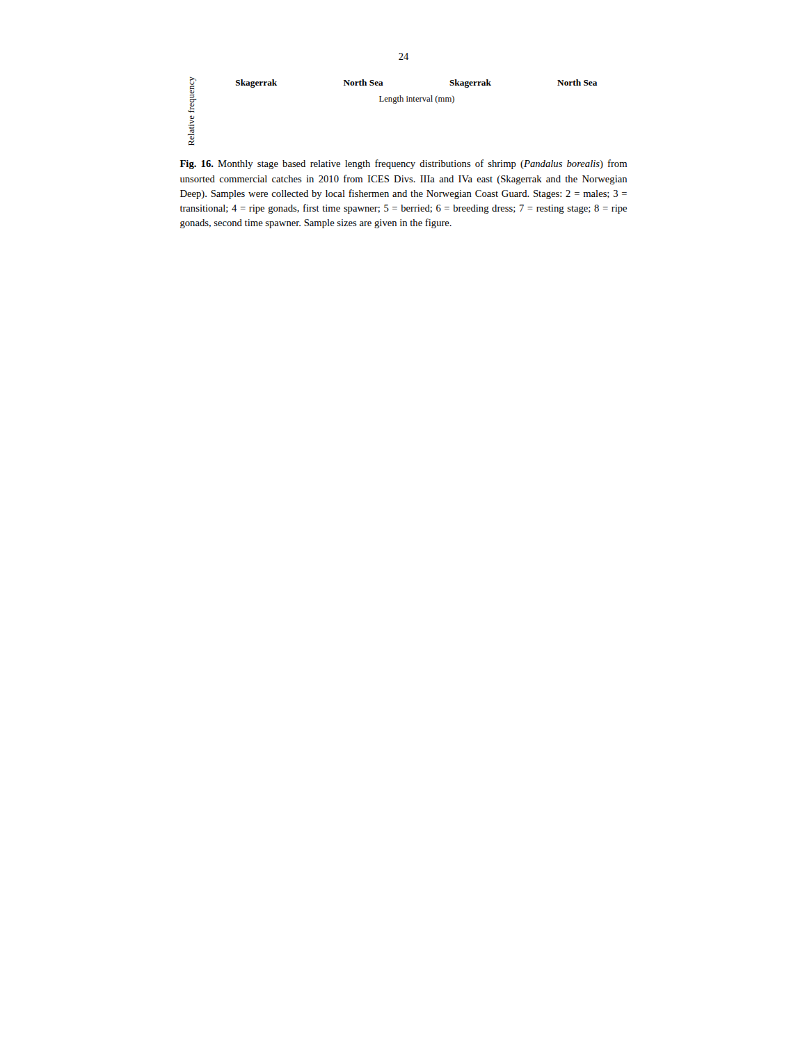24
Relative frequency
Skagerrak
North Sea
Skagerrak
North Sea
Length interval (mm)
Fig. 16. Monthly stage based relative length frequency distributions of shrimp (Pandalus borealis) from unsorted commercial catches in 2010 from ICES Divs. IIIa and IVa east (Skagerrak and the Norwegian Deep). Samples were collected by local fishermen and the Norwegian Coast Guard. Stages: 2 = males; 3 = transitional; 4 = ripe gonads, first time spawner; 5 = berried; 6 = breeding dress; 7 = resting stage; 8 = ripe gonads, second time spawner. Sample sizes are given in the figure.